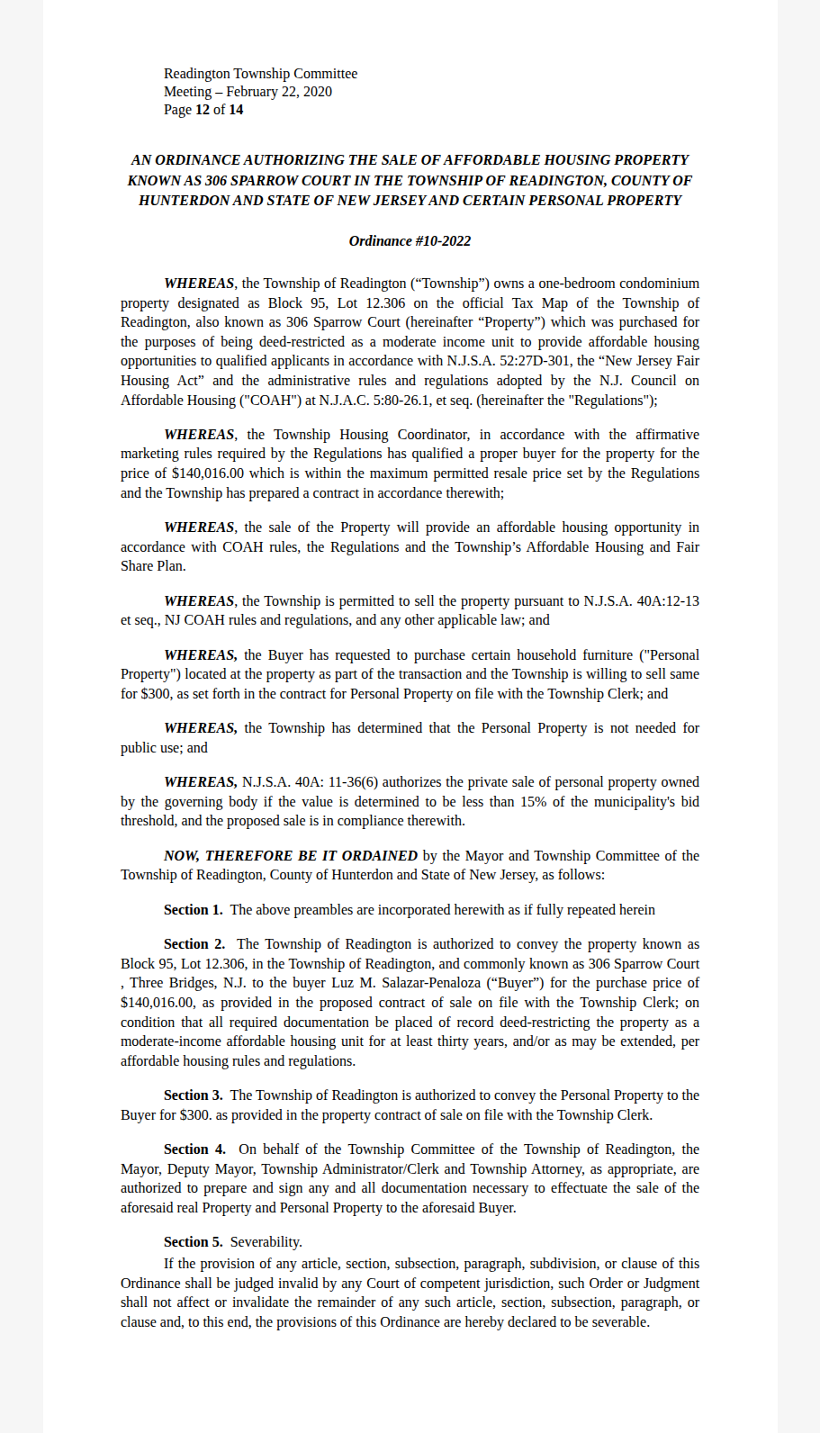Readington Township Committee
Meeting – February 22, 2020
Page 12 of 14
An Ordinance Authorizing the Sale of Affordable Housing Property Known as 306 Sparrow Court in the Township of Readington, County of Hunterdon and State of New Jersey and Certain Personal Property
Ordinance #10-2022
WHEREAS, the Township of Readington (“Township”) owns a one-bedroom condominium property designated as Block 95, Lot 12.306 on the official Tax Map of the Township of Readington, also known as 306 Sparrow Court (hereinafter “Property”) which was purchased for the purposes of being deed-restricted as a moderate income unit to provide affordable housing opportunities to qualified applicants in accordance with N.J.S.A. 52:27D-301, the “New Jersey Fair Housing Act” and the administrative rules and regulations adopted by the N.J. Council on Affordable Housing ("COAH") at N.J.A.C. 5:80-26.1, et seq. (hereinafter the "Regulations");
WHEREAS, the Township Housing Coordinator, in accordance with the affirmative marketing rules required by the Regulations has qualified a proper buyer for the property for the price of $140,016.00 which is within the maximum permitted resale price set by the Regulations and the Township has prepared a contract in accordance therewith;
WHEREAS, the sale of the Property will provide an affordable housing opportunity in accordance with COAH rules, the Regulations and the Township’s Affordable Housing and Fair Share Plan.
WHEREAS, the Township is permitted to sell the property pursuant to N.J.S.A. 40A:12-13 et seq., NJ COAH rules and regulations, and any other applicable law; and
WHEREAS, the Buyer has requested to purchase certain household furniture ("Personal Property") located at the property as part of the transaction and the Township is willing to sell same for $300, as set forth in the contract for Personal Property on file with the Township Clerk; and
WHEREAS, the Township has determined that the Personal Property is not needed for public use; and
WHEREAS, N.J.S.A. 40A: 11-36(6) authorizes the private sale of personal property owned by the governing body if the value is determined to be less than 15% of the municipality's bid threshold, and the proposed sale is in compliance therewith.
NOW, THEREFORE BE IT ORDAINED by the Mayor and Township Committee of the Township of Readington, County of Hunterdon and State of New Jersey, as follows:
Section 1. The above preambles are incorporated herewith as if fully repeated herein
Section 2. The Township of Readington is authorized to convey the property known as Block 95, Lot 12.306, in the Township of Readington, and commonly known as 306 Sparrow Court , Three Bridges, N.J. to the buyer Luz M. Salazar-Penaloza (“Buyer”) for the purchase price of $140,016.00, as provided in the proposed contract of sale on file with the Township Clerk; on condition that all required documentation be placed of record deed-restricting the property as a moderate-income affordable housing unit for at least thirty years, and/or as may be extended, per affordable housing rules and regulations.
Section 3. The Township of Readington is authorized to convey the Personal Property to the Buyer for $300. as provided in the property contract of sale on file with the Township Clerk.
Section 4. On behalf of the Township Committee of the Township of Readington, the Mayor, Deputy Mayor, Township Administrator/Clerk and Township Attorney, as appropriate, are authorized to prepare and sign any and all documentation necessary to effectuate the sale of the aforesaid real Property and Personal Property to the aforesaid Buyer.
Section 5. Severability.
If the provision of any article, section, subsection, paragraph, subdivision, or clause of this Ordinance shall be judged invalid by any Court of competent jurisdiction, such Order or Judgment shall not affect or invalidate the remainder of any such article, section, subsection, paragraph, or clause and, to this end, the provisions of this Ordinance are hereby declared to be severable.